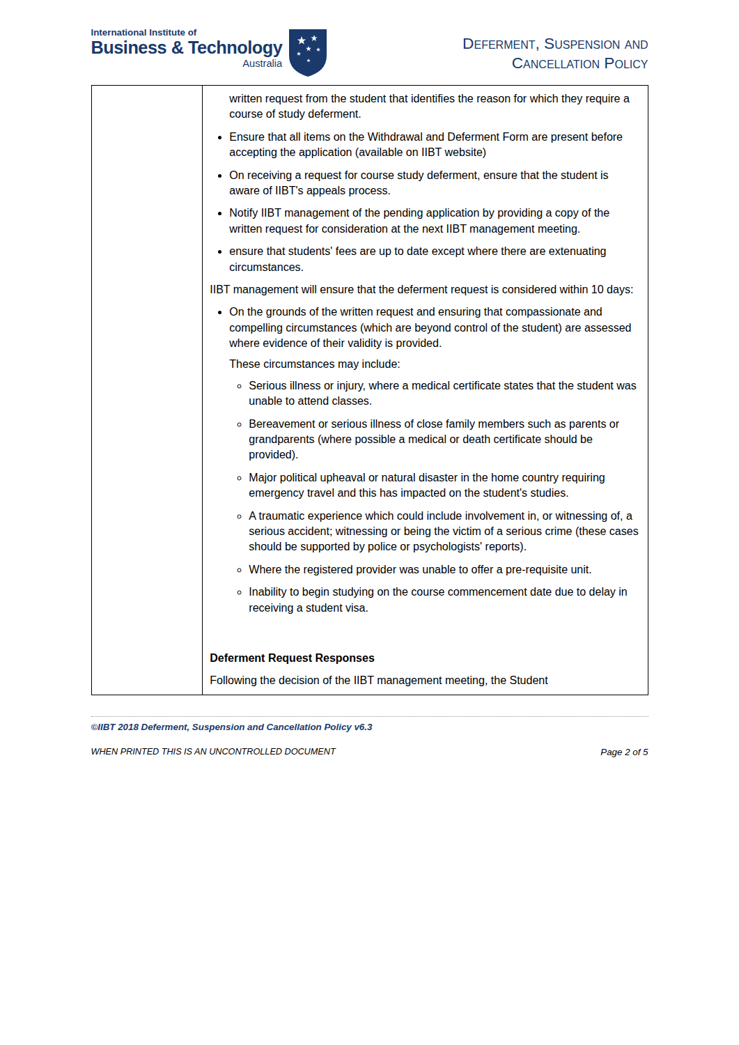International Institute of
Business & Technology
Australia
Deferment, Suspension and
Cancellation Policy
| | written request from the student that identifies the reason for which they require a course of study deferment. Ensure that all items on the Withdrawal and Deferment Form are present before accepting the application (available on IIBT website) On receiving a request for course study deferment, ensure that the student is aware of IIBT's appeals process. Notify IIBT management of the pending application by providing a copy of the written request for consideration at the next IIBT management meeting. ensure that students' fees are up to date except where there are extenuating circumstances. IIBT management will ensure that the deferment request is considered within 10 days: On the grounds of the written request and ensuring that compassionate and compelling circumstances (which are beyond control of the student) are assessed where evidence of their validity is provided. These circumstances may include: Serious illness or injury, where a medical certificate states that the student was unable to attend classes. Bereavement or serious illness of close family members such as parents or grandparents (where possible a medical or death certificate should be provided). Major political upheaval or natural disaster in the home country requiring emergency travel and this has impacted on the student's studies. A traumatic experience which could include involvement in, or witnessing of, a serious accident; witnessing or being the victim of a serious crime (these cases should be supported by police or psychologists' reports). Where the registered provider was unable to offer a pre-requisite unit. Inability to begin studying on the course commencement date due to delay in receiving a student visa. Deferment Request Responses Following the decision of the IIBT management meeting, the Student |
©IIBT 2018 Deferment, Suspension and Cancellation Policy v6.3
WHEN PRINTED THIS IS AN UNCONTROLLED DOCUMENT Page 2 of 5